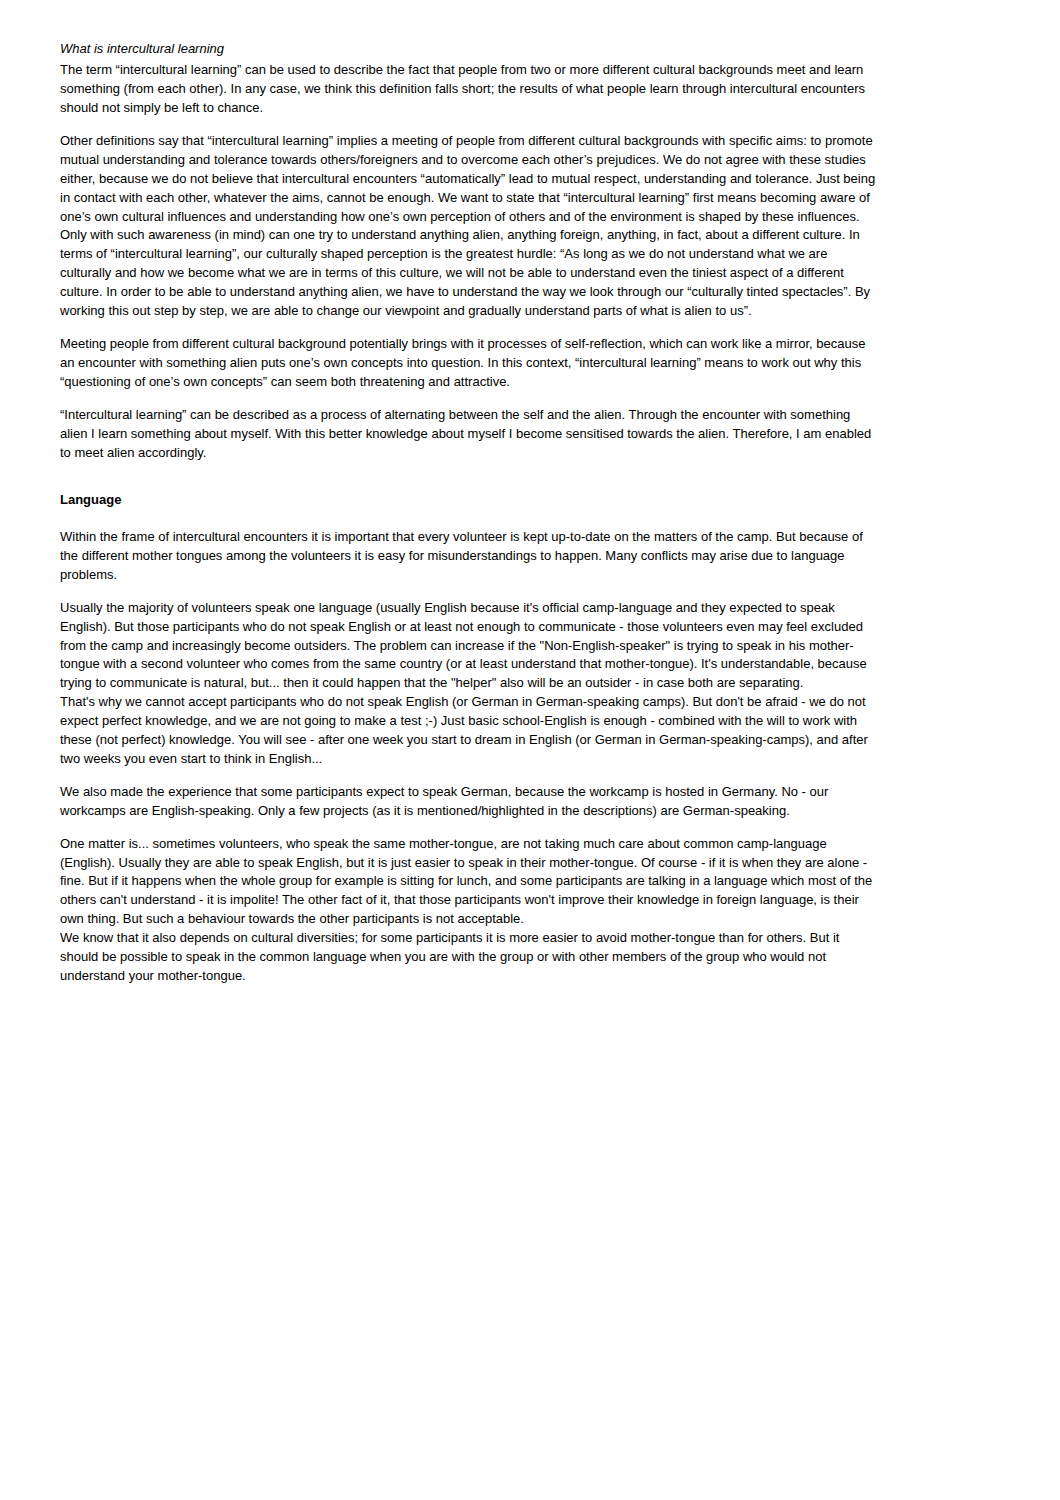What is intercultural learning
The term “intercultural learning” can be used to describe the fact that people from two or more different cultural backgrounds meet and learn something (from each other). In any case, we think this definition falls short; the results of what people learn through intercultural encounters should not simply be left to chance.
Other definitions say that “intercultural learning” implies a meeting of people from different cultural backgrounds with specific aims: to promote mutual understanding and tolerance towards others/foreigners and to overcome each other’s prejudices. We do not agree with these studies either, because we do not believe that intercultural encounters “automatically” lead to mutual respect, understanding and tolerance. Just being in contact with each other, whatever the aims, cannot be enough. We want to state that “intercultural learning” first means becoming aware of one’s own cultural influences and understanding how one’s own perception of others and of the environment is shaped by these influences. Only with such awareness (in mind) can one try to understand anything alien, anything foreign, anything, in fact, about a different culture. In terms of “intercultural learning”, our culturally shaped perception is the greatest hurdle: “As long as we do not understand what we are culturally and how we become what we are in terms of this culture, we will not be able to understand even the tiniest aspect of a different culture. In order to be able to understand anything alien, we have to understand the way we look through our “culturally tinted spectacles”. By working this out step by step, we are able to change our viewpoint and gradually understand parts of what is alien to us”.
Meeting people from different cultural background potentially brings with it processes of self-reflection, which can work like a mirror, because an encounter with something alien puts one’s own concepts into question. In this context, “intercultural learning” means to work out why this “questioning of one’s own concepts” can seem both threatening and attractive.
“Intercultural learning” can be described as a process of alternating between the self and the alien. Through the encounter with something alien I learn something about myself. With this better knowledge about myself I become sensitised towards the alien. Therefore, I am enabled to meet alien accordingly.
Language
Within the frame of intercultural encounters it is important that every volunteer is kept up-to-date on the matters of the camp. But because of the different mother tongues among the volunteers it is easy for misunderstandings to happen. Many conflicts may arise due to language problems.
Usually the majority of volunteers speak one language (usually English because it's official camp-language and they expected to speak English). But those participants who do not speak English or at least not enough to communicate - those volunteers even may feel excluded from the camp and increasingly become outsiders. The problem can increase if the "Non-English-speaker" is trying to speak in his mother-tongue with a second volunteer who comes from the same country (or at least understand that mother-tongue). It's understandable, because trying to communicate is natural, but... then it could happen that the "helper" also will be an outsider - in case both are separating.
That's why we cannot accept participants who do not speak English (or German in German-speaking camps). But don't be afraid - we do not expect perfect knowledge, and we are not going to make a test ;-) Just basic school-English is enough - combined with the will to work with these (not perfect) knowledge. You will see - after one week you start to dream in English (or German in German-speaking-camps), and after two weeks you even start to think in English...
We also made the experience that some participants expect to speak German, because the workcamp is hosted in Germany. No - our workcamps are English-speaking. Only a few projects (as it is mentioned/highlighted in the descriptions) are German-speaking.
One matter is... sometimes volunteers, who speak the same mother-tongue, are not taking much care about common camp-language (English). Usually they are able to speak English, but it is just easier to speak in their mother-tongue. Of course - if it is when they are alone - fine. But if it happens when the whole group for example is sitting for lunch, and some participants are talking in a language which most of the others can't understand - it is impolite! The other fact of it, that those participants won't improve their knowledge in foreign language, is their own thing. But such a behaviour towards the other participants is not acceptable.
We know that it also depends on cultural diversities; for some participants it is more easier to avoid mother-tongue than for others. But it should be possible to speak in the common language when you are with the group or with other members of the group who would not understand your mother-tongue.